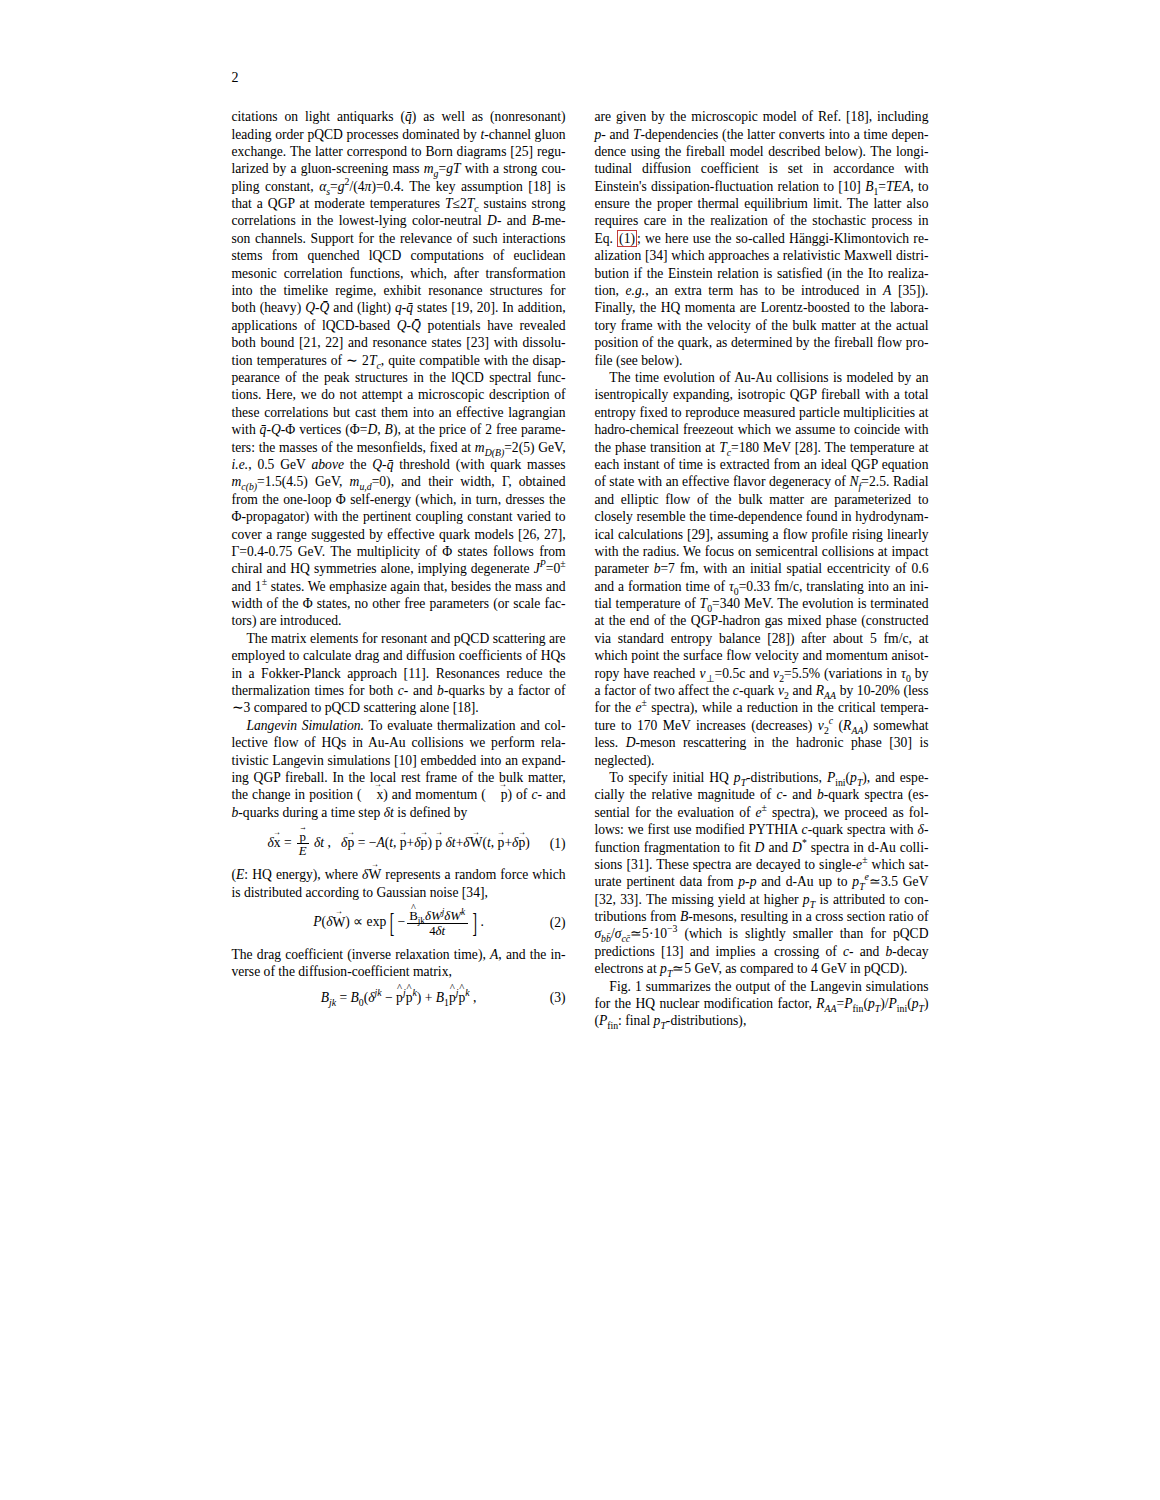2
citations on light antiquarks (q̄) as well as (nonresonant) leading order pQCD processes dominated by t-channel gluon exchange. The latter correspond to Born diagrams [25] regularized by a gluon-screening mass mg=gT with a strong coupling constant, αs=g2/(4π)=0.4. The key assumption [18] is that a QGP at moderate temperatures T≤2Tc sustains strong correlations in the lowest-lying color-neutral D- and B-meson channels. Support for the relevance of such interactions stems from quenched lQCD computations of euclidean mesonic correlation functions, which, after transformation into the timelike regime, exhibit resonance structures for both (heavy) Q-Q̄ and (light) q-q̄ states [19, 20]. In addition, applications of lQCD-based Q-Q̄ potentials have revealed both bound [21, 22] and resonance states [23] with dissolution temperatures of ∼ 2Tc, quite compatible with the disappearance of the peak structures in the lQCD spectral functions. Here, we do not attempt a microscopic description of these correlations but cast them into an effective lagrangian with q̄-Q-Φ vertices (Φ=D, B), at the price of 2 free parameters: the masses of the mesonfields, fixed at mD(B)=2(5) GeV, i.e., 0.5 GeV above the Q-q̄ threshold (with quark masses mc(b)=1.5(4.5) GeV, mu,d=0), and their width, Γ, obtained from the one-loop Φ self-energy (which, in turn, dresses the Φ-propagator) with the pertinent coupling constant varied to cover a range suggested by effective quark models [26, 27], Γ=0.4-0.75 GeV. The multiplicity of Φ states follows from chiral and HQ symmetries alone, implying degenerate JP=0± and 1± states. We emphasize again that, besides the mass and width of the Φ states, no other free parameters (or scale factors) are introduced.
The matrix elements for resonant and pQCD scattering are employed to calculate drag and diffusion coefficients of HQs in a Fokker-Planck approach [11]. Resonances reduce the thermalization times for both c- and b-quarks by a factor of ∼3 compared to pQCD scattering alone [18].
Langevin Simulation. To evaluate thermalization and collective flow of HQs in Au-Au collisions we perform relativistic Langevin simulations [10] embedded into an expanding QGP fireball. In the local rest frame of the bulk matter, the change in position (x) and momentum (p) of c- and b-quarks during a time step δt is defined by
δx = pE δt , δp = −A(t, p+δp) p δt+δW(t, p+δp) (1)
(E: HQ energy), where δW represents a random force which is distributed according to Gaussian noise [34],
P(δW) ∝ exp [ −BjkδWjδWk 4δt ] . (2)
The drag coefficient (inverse relaxation time), A, and the inverse of the diffusion-coefficient matrix,
Bjk = B0(δjk − pjpk) + B1pjpk , (3)
are given by the microscopic model of Ref. [18], including p- and T-dependencies (the latter converts into a time dependence using the fireball model described below). The longitudinal diffusion coefficient is set in accordance with Einstein's dissipation-fluctuation relation to [10] B1=TEA, to ensure the proper thermal equilibrium limit. The latter also requires care in the realization of the stochastic process in Eq. (1); we here use the so-called Hänggi-Klimontovich realization [34] which approaches a relativistic Maxwell distribution if the Einstein relation is satisfied (in the Ito realization, e.g., an extra term has to be introduced in A [35]). Finally, the HQ momenta are Lorentz-boosted to the laboratory frame with the velocity of the bulk matter at the actual position of the quark, as determined by the fireball flow profile (see below).
The time evolution of Au-Au collisions is modeled by an isentropically expanding, isotropic QGP fireball with a total entropy fixed to reproduce measured particle multiplicities at hadro-chemical freezeout which we assume to coincide with the phase transition at Tc=180 MeV [28]. The temperature at each instant of time is extracted from an ideal QGP equation of state with an effective flavor degeneracy of Nf=2.5. Radial and elliptic flow of the bulk matter are parameterized to closely resemble the time-dependence found in hydrodynamical calculations [29], assuming a flow profile rising linearly with the radius. We focus on semicentral collisions at impact parameter b=7 fm, with an initial spatial eccentricity of 0.6 and a formation time of τ0=0.33 fm/c, translating into an initial temperature of T0=340 MeV. The evolution is terminated at the end of the QGP-hadron gas mixed phase (constructed via standard entropy balance [28]) after about 5 fm/c, at which point the surface flow velocity and momentum anisotropy have reached v⊥=0.5c and v2=5.5% (variations in τ0 by a factor of two affect the c-quark v2 and RAA by 10-20% (less for the e± spectra), while a reduction in the critical temperature to 170 MeV increases (decreases) v2c (RAA) somewhat less. D-meson rescattering in the hadronic phase [30] is neglected).
To specify initial HQ pT-distributions, Pini(pT), and especially the relative magnitude of c- and b-quark spectra (essential for the evaluation of e± spectra), we proceed as follows: we first use modified PYTHIA c-quark spectra with δ-function fragmentation to fit D and D* spectra in d-Au collisions [31]. These spectra are decayed to single-e± which saturate pertinent data from p-p and d-Au up to pTe≃3.5 GeV [32, 33]. The missing yield at higher pT is attributed to contributions from B-mesons, resulting in a cross section ratio of σbb̄/σcc̄≃5·10−3 (which is slightly smaller than for pQCD predictions [13] and implies a crossing of c- and b-decay electrons at pT≃5 GeV, as compared to 4 GeV in pQCD).
Fig. 1 summarizes the output of the Langevin simulations for the HQ nuclear modification factor, RAA=Pfin(pT)/Pini(pT) (Pfin: final pT-distributions),